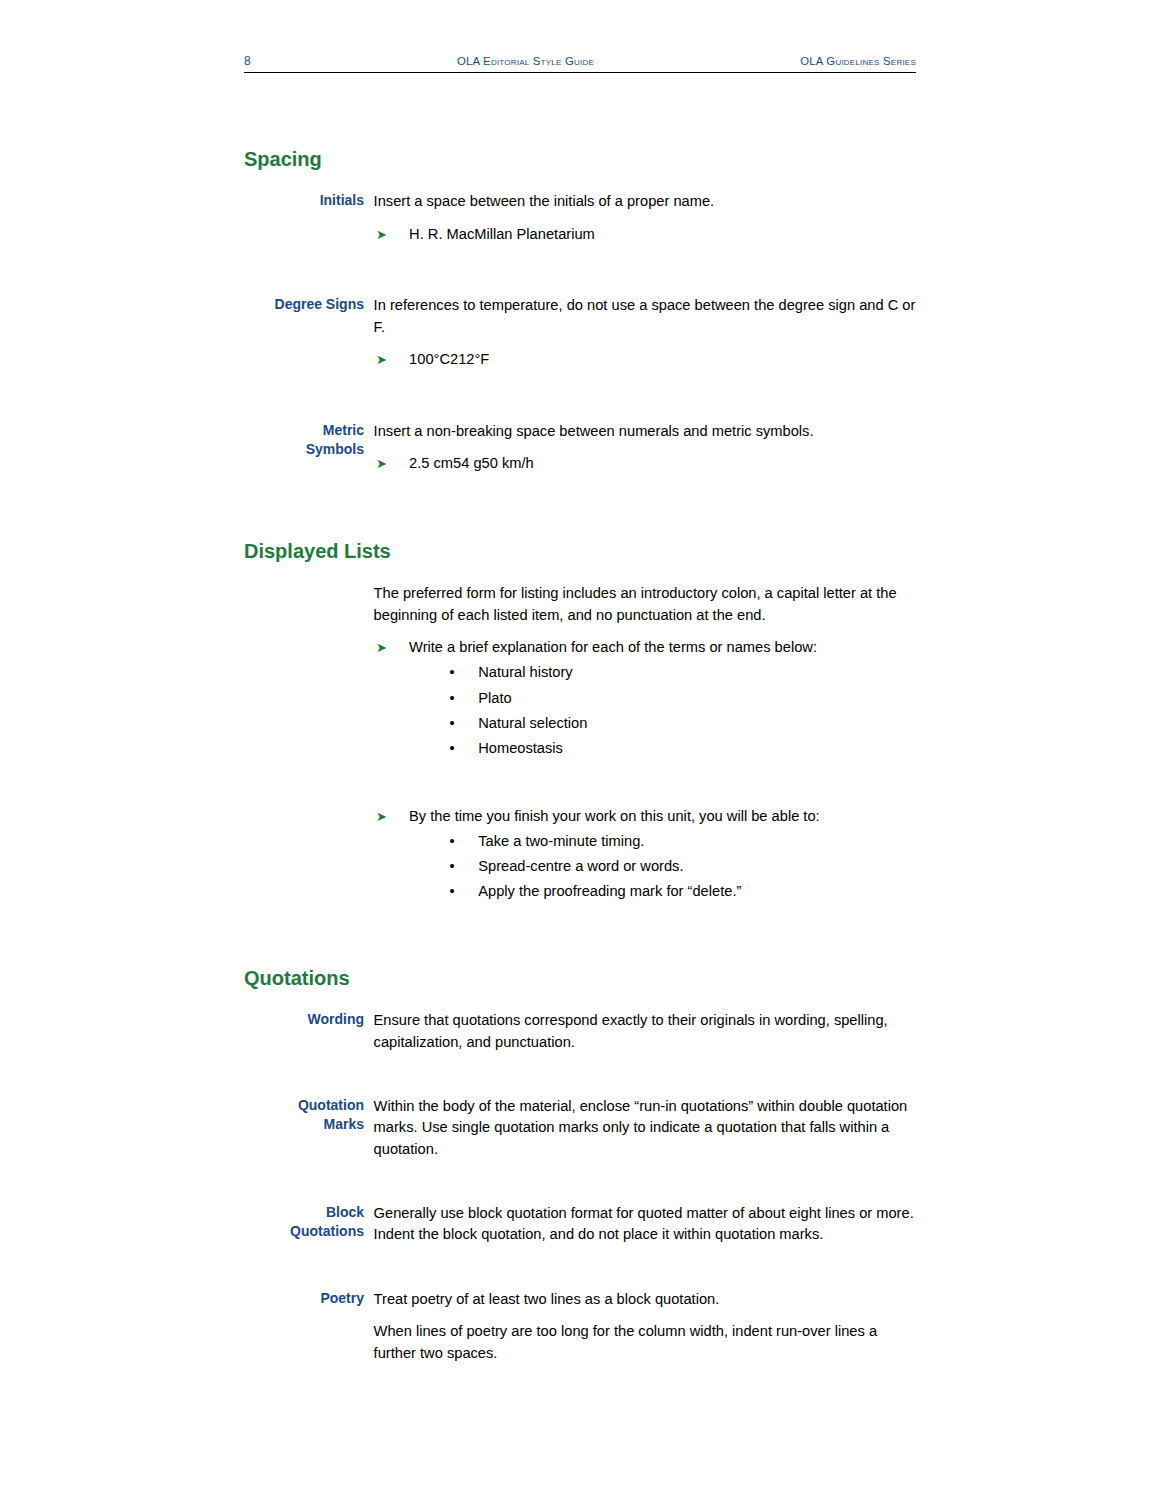8
OLA Editorial Style Guide
OLA Guidelines Series
Spacing
Initials
Insert a space between the initials of a proper name.
➤
H. R. MacMillan Planetarium
Degree Signs
In references to temperature, do not use a space between the degree sign and C or F.
➤
100°C 212°F
Metric
Symbols
Insert a non-breaking space between numerals and metric symbols.
➤
2.5 cm 54 g 50 km/h
Displayed Lists
The preferred form for listing includes an introductory colon, a capital letter at the beginning of each listed item, and no punctuation at the end.
➤
Write a brief explanation for each of the terms or names below:
Natural history
Plato
Natural selection
Homeostasis
➤
By the time you finish your work on this unit, you will be able to:
Take a two-minute timing.
Spread-centre a word or words.
Apply the proofreading mark for “delete.”
Quotations
Wording
Ensure that quotations correspond exactly to their originals in wording, spelling, capitalization, and punctuation.
Quotation
Marks
Within the body of the material, enclose “run-in quotations” within double quotation marks. Use single quotation marks only to indicate a quotation that falls within a quotation.
Block
Quotations
Generally use block quotation format for quoted matter of about eight lines or more. Indent the block quotation, and do not place it within quotation marks.
Poetry
Treat poetry of at least two lines as a block quotation.
When lines of poetry are too long for the column width, indent run-over lines a further two spaces.